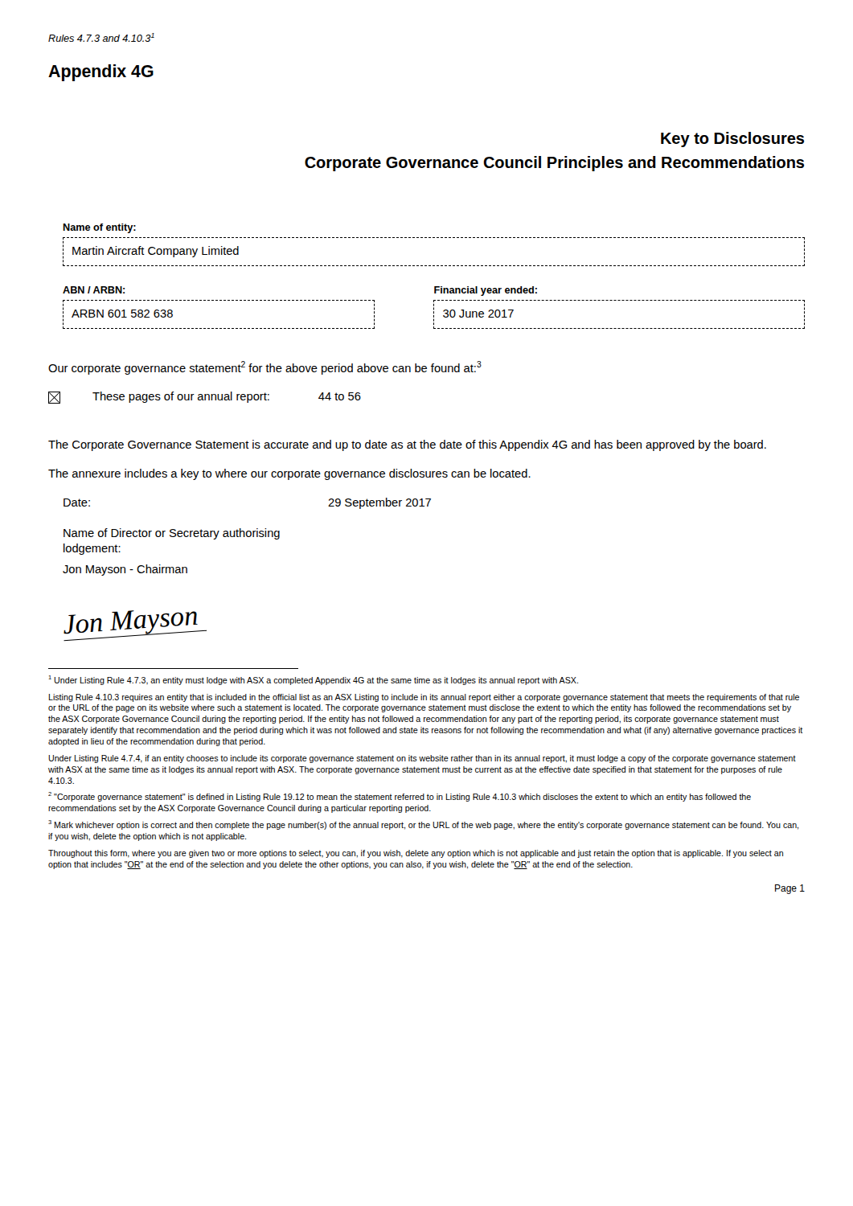Rules 4.7.3 and 4.10.31
Appendix 4G
Key to Disclosures
Corporate Governance Council Principles and Recommendations
Name of entity:
Martin Aircraft Company Limited
ABN / ARBN:
ARBN 601 582 638
Financial year ended:
30 June 2017
Our corporate governance statement2 for the above period above can be found at:3
These pages of our annual report:44 to 56
The Corporate Governance Statement is accurate and up to date as at the date of this Appendix 4G and has been approved by the board.
The annexure includes a key to where our corporate governance disclosures can be located.
Date: 29 September 2017
Name of Director or Secretary authorising lodgement:
Jon Mayson - Chairman
Jon Mayson
1 Under Listing Rule 4.7.3, an entity must lodge with ASX a completed Appendix 4G at the same time as it lodges its annual report with ASX.
Listing Rule 4.10.3 requires an entity that is included in the official list as an ASX Listing to include in its annual report either a corporate governance statement that meets the requirements of that rule or the URL of the page on its website where such a statement is located. The corporate governance statement must disclose the extent to which the entity has followed the recommendations set by the ASX Corporate Governance Council during the reporting period. If the entity has not followed a recommendation for any part of the reporting period, its corporate governance statement must separately identify that recommendation and the period during which it was not followed and state its reasons for not following the recommendation and what (if any) alternative governance practices it adopted in lieu of the recommendation during that period.
Under Listing Rule 4.7.4, if an entity chooses to include its corporate governance statement on its website rather than in its annual report, it must lodge a copy of the corporate governance statement with ASX at the same time as it lodges its annual report with ASX. The corporate governance statement must be current as at the effective date specified in that statement for the purposes of rule 4.10.3.
2 "Corporate governance statement" is defined in Listing Rule 19.12 to mean the statement referred to in Listing Rule 4.10.3 which discloses the extent to which an entity has followed the recommendations set by the ASX Corporate Governance Council during a particular reporting period.
3 Mark whichever option is correct and then complete the page number(s) of the annual report, or the URL of the web page, where the entity's corporate governance statement can be found. You can, if you wish, delete the option which is not applicable.
Throughout this form, where you are given two or more options to select, you can, if you wish, delete any option which is not applicable and just retain the option that is applicable. If you select an option that includes "OR" at the end of the selection and you delete the other options, you can also, if you wish, delete the "OR" at the end of the selection.
Page 1